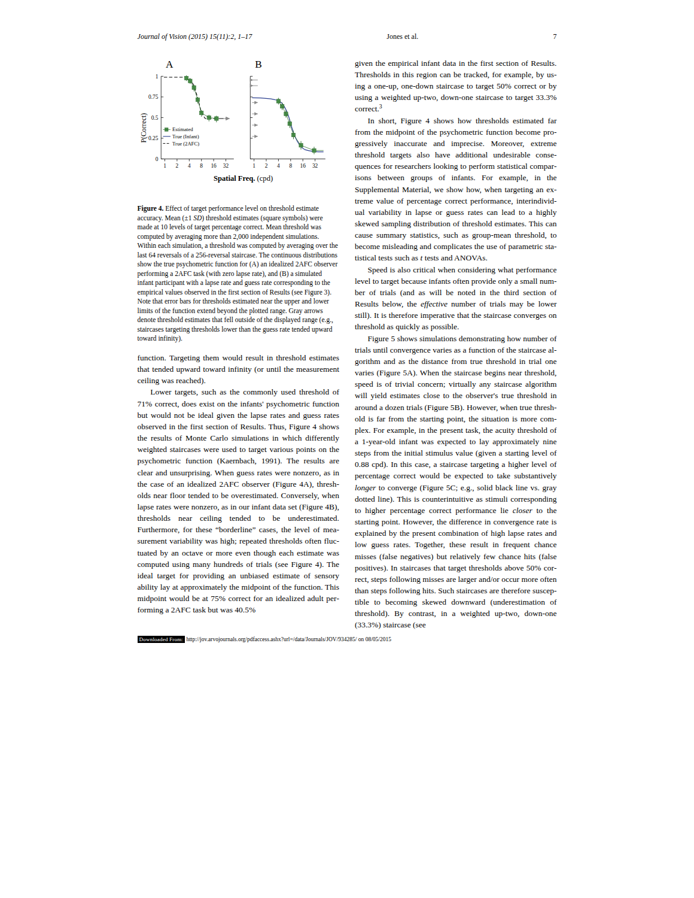Journal of Vision (2015) 15(11):2, 1–17
Jones et al.
7
A B P(Correct) 1 0.75 0.5 0.25 0 1 2 4 8 16 32 Estimated True (Infant) True (2AFC) 1 2 4 8 16 32 Spatial Freq. (cpd)
Figure 4. Effect of target performance level on threshold estimate accuracy. Mean (±1 SD) threshold estimates (square symbols) were made at 10 levels of target percentage correct. Mean threshold was computed by averaging more than 2,000 independent simulations. Within each simulation, a threshold was computed by averaging over the last 64 reversals of a 256-reversal staircase. The continuous distributions show the true psychometric function for (A) an idealized 2AFC observer performing a 2AFC task (with zero lapse rate), and (B) a simulated infant participant with a lapse rate and guess rate corresponding to the empirical values observed in the first section of Results (see Figure 3). Note that error bars for thresholds estimated near the upper and lower limits of the function extend beyond the plotted range. Gray arrows denote threshold estimates that fell outside of the displayed range (e.g., staircases targeting thresholds lower than the guess rate tended upward toward infinity).
function. Targeting them would result in threshold estimates that tended upward toward infinity (or until the measurement ceiling was reached).
Lower targets, such as the commonly used threshold of 71% correct, does exist on the infants' psychometric function but would not be ideal given the lapse rates and guess rates observed in the first section of Results. Thus, Figure 4 shows the results of Monte Carlo simulations in which differently weighted staircases were used to target various points on the psychometric function (Kaernbach, 1991). The results are clear and unsurprising. When guess rates were nonzero, as in the case of an idealized 2AFC observer (Figure 4A), thresholds near floor tended to be overestimated. Conversely, when lapse rates were nonzero, as in our infant data set (Figure 4B), thresholds near ceiling tended to be underestimated. Furthermore, for these “borderline” cases, the level of measurement variability was high; repeated thresholds often fluctuated by an octave or more even though each estimate was computed using many hundreds of trials (see Figure 4). The ideal target for providing an unbiased estimate of sensory ability lay at approximately the midpoint of the function. This midpoint would be at 75% correct for an idealized adult performing a 2AFC task but was 40.5%
given the empirical infant data in the first section of Results. Thresholds in this region can be tracked, for example, by using a one-up, one-down staircase to target 50% correct or by using a weighted up-two, down-one staircase to target 33.3% correct.3
In short, Figure 4 shows how thresholds estimated far from the midpoint of the psychometric function become progressively inaccurate and imprecise. Moreover, extreme threshold targets also have additional undesirable consequences for researchers looking to perform statistical comparisons between groups of infants. For example, in the Supplemental Material, we show how, when targeting an extreme value of percentage correct performance, interindividual variability in lapse or guess rates can lead to a highly skewed sampling distribution of threshold estimates. This can cause summary statistics, such as group-mean threshold, to become misleading and complicates the use of parametric statistical tests such as t tests and ANOVAs.
Speed is also critical when considering what performance level to target because infants often provide only a small number of trials (and as will be noted in the third section of Results below, the effective number of trials may be lower still). It is therefore imperative that the staircase converges on threshold as quickly as possible.
Figure 5 shows simulations demonstrating how number of trials until convergence varies as a function of the staircase algorithm and as the distance from true threshold in trial one varies (Figure 5A). When the staircase begins near threshold, speed is of trivial concern; virtually any staircase algorithm will yield estimates close to the observer's true threshold in around a dozen trials (Figure 5B). However, when true threshold is far from the starting point, the situation is more complex. For example, in the present task, the acuity threshold of a 1-year-old infant was expected to lay approximately nine steps from the initial stimulus value (given a starting level of 0.88 cpd). In this case, a staircase targeting a higher level of percentage correct would be expected to take substantively longer to converge (Figure 5C; e.g., solid black line vs. gray dotted line). This is counterintuitive as stimuli corresponding to higher percentage correct performance lie closer to the starting point. However, the difference in convergence rate is explained by the present combination of high lapse rates and low guess rates. Together, these result in frequent chance misses (false negatives) but relatively few chance hits (false positives). In staircases that target thresholds above 50% correct, steps following misses are larger and/or occur more often than steps following hits. Such staircases are therefore susceptible to becoming skewed downward (underestimation of threshold). By contrast, in a weighted up-two, down-one (33.3%) staircase (see
Downloaded From: http://jov.arvojournals.org/pdfaccess.ashx?url=/data/Journals/JOV/934285/ on 08/05/2015